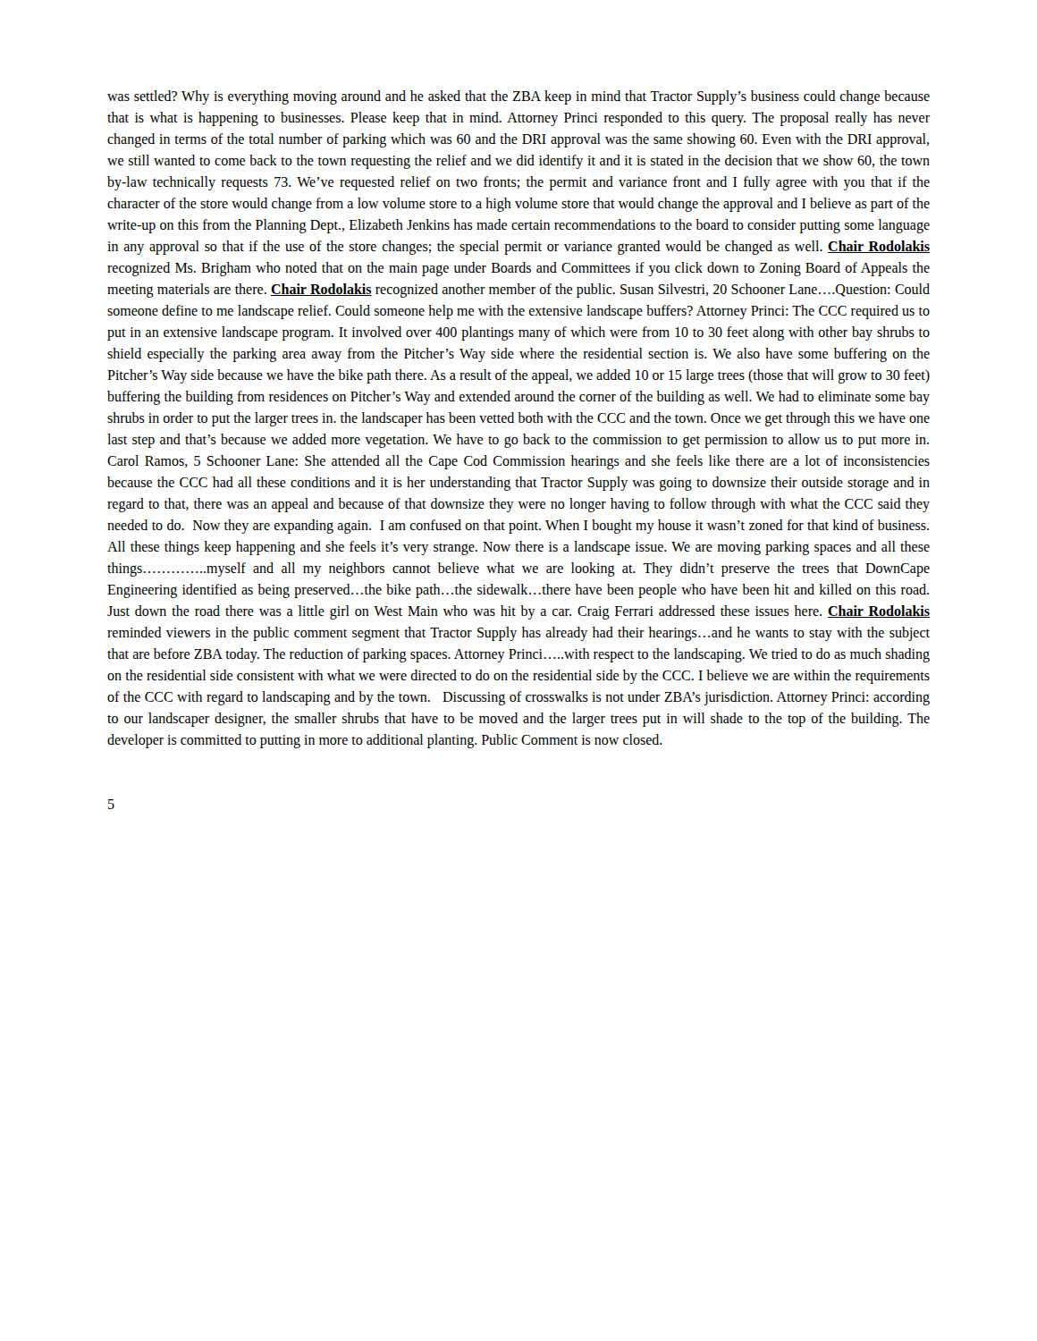was settled? Why is everything moving around and he asked that the ZBA keep in mind that Tractor Supply’s business could change because that is what is happening to businesses. Please keep that in mind. Attorney Princi responded to this query. The proposal really has never changed in terms of the total number of parking which was 60 and the DRI approval was the same showing 60. Even with the DRI approval, we still wanted to come back to the town requesting the relief and we did identify it and it is stated in the decision that we show 60, the town by-law technically requests 73. We’ve requested relief on two fronts; the permit and variance front and I fully agree with you that if the character of the store would change from a low volume store to a high volume store that would change the approval and I believe as part of the write-up on this from the Planning Dept., Elizabeth Jenkins has made certain recommendations to the board to consider putting some language in any approval so that if the use of the store changes; the special permit or variance granted would be changed as well. Chair Rodolakis recognized Ms. Brigham who noted that on the main page under Boards and Committees if you click down to Zoning Board of Appeals the meeting materials are there. Chair Rodolakis recognized another member of the public. Susan Silvestri, 20 Schooner Lane….Question: Could someone define to me landscape relief. Could someone help me with the extensive landscape buffers? Attorney Princi: The CCC required us to put in an extensive landscape program. It involved over 400 plantings many of which were from 10 to 30 feet along with other bay shrubs to shield especially the parking area away from the Pitcher’s Way side where the residential section is. We also have some buffering on the Pitcher’s Way side because we have the bike path there. As a result of the appeal, we added 10 or 15 large trees (those that will grow to 30 feet) buffering the building from residences on Pitcher’s Way and extended around the corner of the building as well. We had to eliminate some bay shrubs in order to put the larger trees in. the landscaper has been vetted both with the CCC and the town. Once we get through this we have one last step and that’s because we added more vegetation. We have to go back to the commission to get permission to allow us to put more in. Carol Ramos, 5 Schooner Lane: She attended all the Cape Cod Commission hearings and she feels like there are a lot of inconsistencies because the CCC had all these conditions and it is her understanding that Tractor Supply was going to downsize their outside storage and in regard to that, there was an appeal and because of that downsize they were no longer having to follow through with what the CCC said they needed to do. Now they are expanding again. I am confused on that point. When I bought my house it wasn’t zoned for that kind of business. All these things keep happening and she feels it’s very strange. Now there is a landscape issue. We are moving parking spaces and all these things…………..myself and all my neighbors cannot believe what we are looking at. They didn’t preserve the trees that DownCape Engineering identified as being preserved…the bike path…the sidewalk…there have been people who have been hit and killed on this road. Just down the road there was a little girl on West Main who was hit by a car. Craig Ferrari addressed these issues here. Chair Rodolakis reminded viewers in the public comment segment that Tractor Supply has already had their hearings…and he wants to stay with the subject that are before ZBA today. The reduction of parking spaces. Attorney Princi…..with respect to the landscaping. We tried to do as much shading on the residential side consistent with what we were directed to do on the residential side by the CCC. I believe we are within the requirements of the CCC with regard to landscaping and by the town. Discussing of crosswalks is not under ZBA’s jurisdiction. Attorney Princi: according to our landscaper designer, the smaller shrubs that have to be moved and the larger trees put in will shade to the top of the building. The developer is committed to putting in more to additional planting. Public Comment is now closed.
5